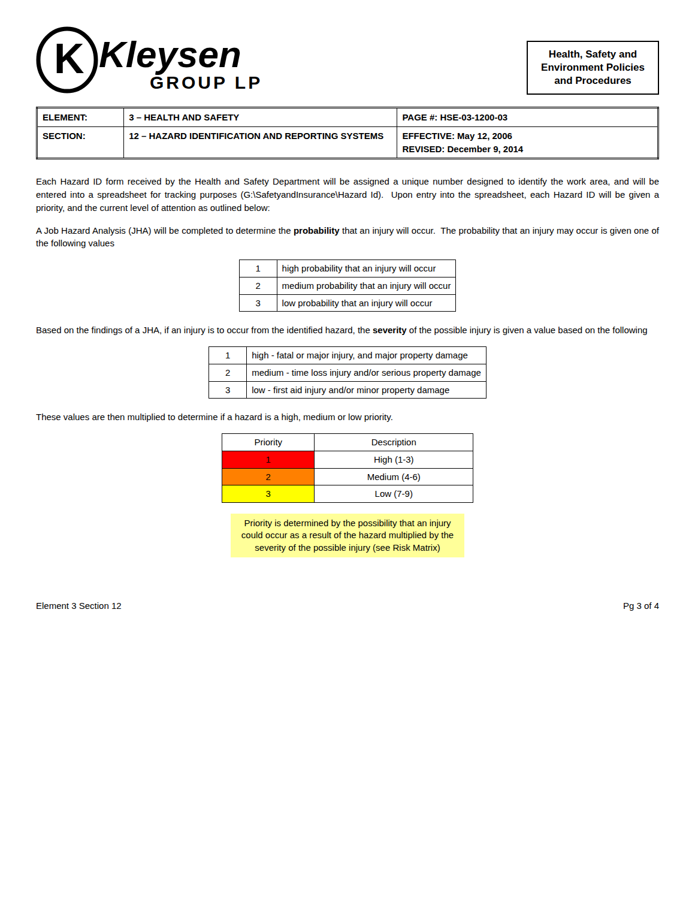Health, Safety and
Environment Policies
and Procedures
| ELEMENT: | 3 – HEALTH AND SAFETY | PAGE #: HSE-03-1200-03 |
| SECTION: | 12 – HAZARD IDENTIFICATION AND REPORTING SYSTEMS | EFFECTIVE: May 12, 2006 REVISED: December 9, 2014 |
Each Hazard ID form received by the Health and Safety Department will be assigned a unique number designed to identify the work area, and will be entered into a spreadsheet for tracking purposes (G:\SafetyandInsurance\Hazard Id). Upon entry into the spreadsheet, each Hazard ID will be given a priority, and the current level of attention as outlined below:
A Job Hazard Analysis (JHA) will be completed to determine the probability that an injury will occur. The probability that an injury may occur is given one of the following values
| 1 | high probability that an injury will occur |
| 2 | medium probability that an injury will occur |
| 3 | low probability that an injury will occur |
Based on the findings of a JHA, if an injury is to occur from the identified hazard, the severity of the possible injury is given a value based on the following
| 1 | high - fatal or major injury, and major property damage |
| 2 | medium - time loss injury and/or serious property damage |
| 3 | low - first aid injury and/or minor property damage |
These values are then multiplied to determine if a hazard is a high, medium or low priority.
| Priority | Description |
| --- | --- |
| 1 | High (1-3) |
| 2 | Medium (4-6) |
| 3 | Low (7-9) |
Priority is determined by the possibility that an injury could occur as a result of the hazard multiplied by the severity of the possible injury (see Risk Matrix)
Element 3 Section 12
Pg 3 of 4